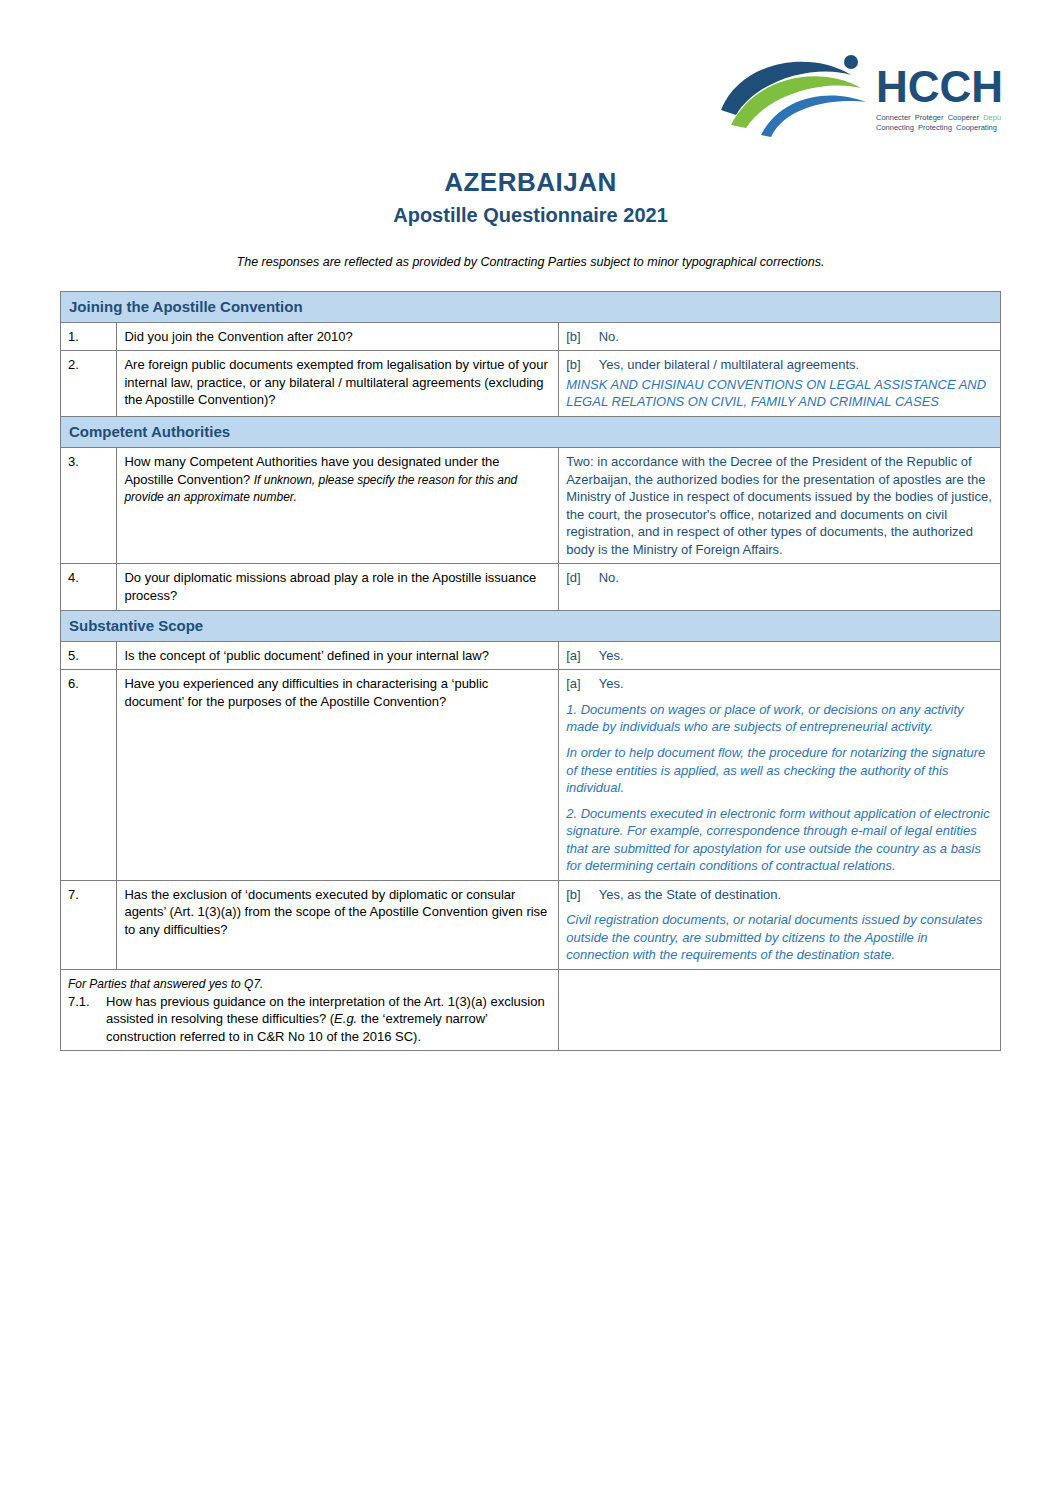HCCH Connecter Protéger Coopérer Depuis 1893 Connecting Protecting Cooperating Since 1893
AZERBAIJAN
Apostille Questionnaire 2021
The responses are reflected as provided by Contracting Parties subject to minor typographical corrections.
| Joining the Apostille Convention |
| 1. | Did you join the Convention after 2010? | [b] No. |
| 2. | Are foreign public documents exempted from legalisation by virtue of your internal law, practice, or any bilateral / multilateral agreements (excluding the Apostille Convention)? | [b] Yes, under bilateral / multilateral agreements. MINSK AND CHISINAU CONVENTIONS ON LEGAL ASSISTANCE AND LEGAL RELATIONS ON CIVIL, FAMILY AND CRIMINAL CASES |
| Competent Authorities |
| 3. | How many Competent Authorities have you designated under the Apostille Convention? If unknown, please specify the reason for this and provide an approximate number. | Two: in accordance with the Decree of the President of the Republic of Azerbaijan, the authorized bodies for the presentation of apostles are the Ministry of Justice in respect of documents issued by the bodies of justice, the court, the prosecutor's office, notarized and documents on civil registration, and in respect of other types of documents, the authorized body is the Ministry of Foreign Affairs. |
| 4. | Do your diplomatic missions abroad play a role in the Apostille issuance process? | [d] No. |
| Substantive Scope |
| 5. | Is the concept of ‘public document’ defined in your internal law? | [a] Yes. |
| 6. | Have you experienced any difficulties in characterising a ‘public document’ for the purposes of the Apostille Convention? | [a] Yes. 1. Documents on wages or place of work, or decisions on any activity made by individuals who are subjects of entrepreneurial activity. In order to help document flow, the procedure for notarizing the signature of these entities is applied, as well as checking the authority of this individual. 2. Documents executed in electronic form without application of electronic signature. For example, correspondence through e-mail of legal entities that are submitted for apostylation for use outside the country as a basis for determining certain conditions of contractual relations. |
| 7. | Has the exclusion of ‘documents executed by diplomatic or consular agents’ (Art. 1(3)(a)) from the scope of the Apostille Convention given rise to any difficulties? | [b] Yes, as the State of destination. Civil registration documents, or notarial documents issued by consulates outside the country, are submitted by citizens to the Apostille in connection with the requirements of the destination state. |
| For Parties that answered yes to Q7. / 7.1. / How has previous guidance on the interpretation of the Art. 1(3)(a) exclusion assisted in resolving these difficulties? ( E.g. the ‘extremely narrow’ construction referred to in C&R No 10 of the 2016 SC). / | |